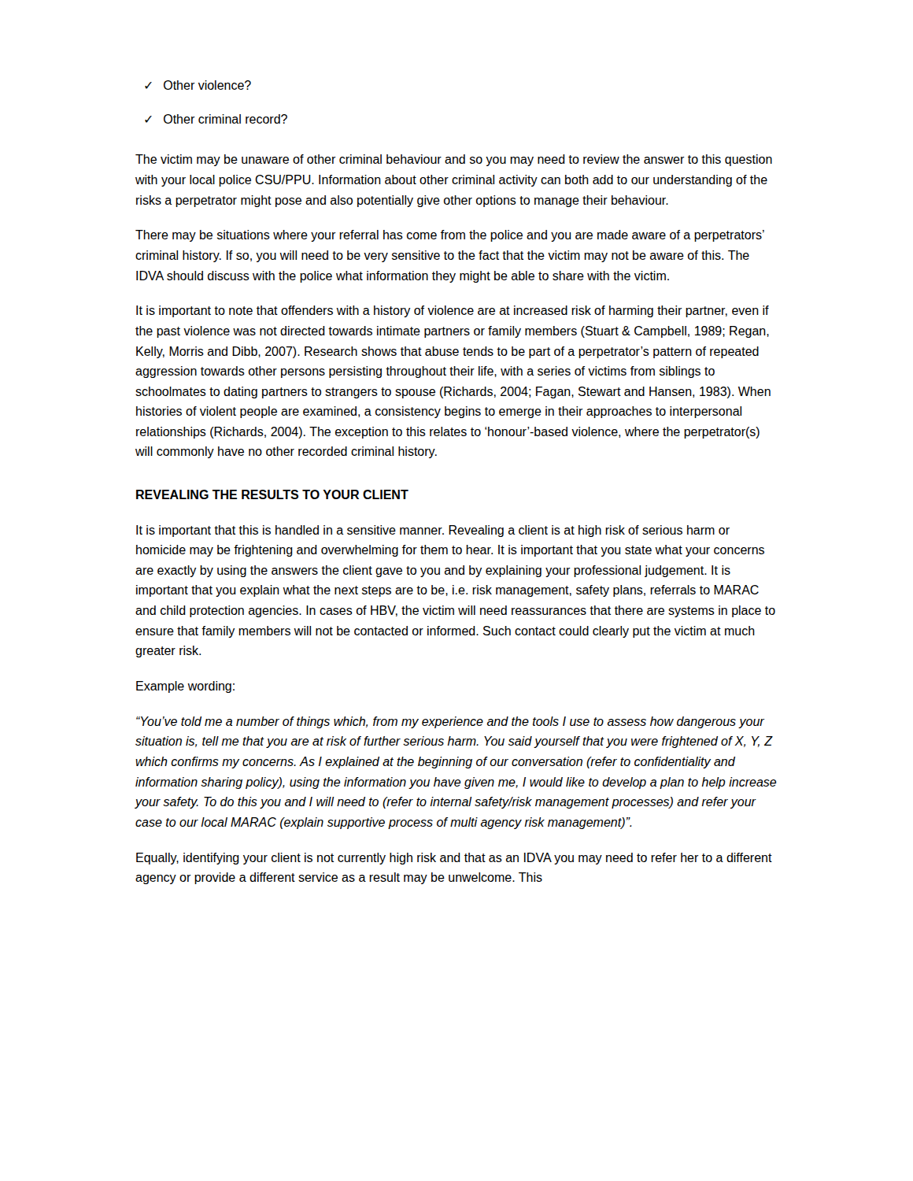Other violence?
Other criminal record?
The victim may be unaware of other criminal behaviour and so you may need to review the answer to this question with your local police CSU/PPU. Information about other criminal activity can both add to our understanding of the risks a perpetrator might pose and also potentially give other options to manage their behaviour.
There may be situations where your referral has come from the police and you are made aware of a perpetrators’ criminal history. If so, you will need to be very sensitive to the fact that the victim may not be aware of this. The IDVA should discuss with the police what information they might be able to share with the victim.
It is important to note that offenders with a history of violence are at increased risk of harming their partner, even if the past violence was not directed towards intimate partners or family members (Stuart & Campbell, 1989; Regan, Kelly, Morris and Dibb, 2007). Research shows that abuse tends to be part of a perpetrator’s pattern of repeated aggression towards other persons persisting throughout their life, with a series of victims from siblings to schoolmates to dating partners to strangers to spouse (Richards, 2004; Fagan, Stewart and Hansen, 1983). When histories of violent people are examined, a consistency begins to emerge in their approaches to interpersonal relationships (Richards, 2004). The exception to this relates to ‘honour’-based violence, where the perpetrator(s) will commonly have no other recorded criminal history.
Revealing the results to your client
It is important that this is handled in a sensitive manner. Revealing a client is at high risk of serious harm or homicide may be frightening and overwhelming for them to hear. It is important that you state what your concerns are exactly by using the answers the client gave to you and by explaining your professional judgement. It is important that you explain what the next steps are to be, i.e. risk management, safety plans, referrals to MARAC and child protection agencies. In cases of HBV, the victim will need reassurances that there are systems in place to ensure that family members will not be contacted or informed. Such contact could clearly put the victim at much greater risk.
Example wording:
“You’ve told me a number of things which, from my experience and the tools I use to assess how dangerous your situation is, tell me that you are at risk of further serious harm. You said yourself that you were frightened of X, Y, Z which confirms my concerns. As I explained at the beginning of our conversation (refer to confidentiality and information sharing policy), using the information you have given me, I would like to develop a plan to help increase your safety. To do this you and I will need to (refer to internal safety/risk management processes) and refer your case to our local MARAC (explain supportive process of multi agency risk management)”.
Equally, identifying your client is not currently high risk and that as an IDVA you may need to refer her to a different agency or provide a different service as a result may be unwelcome. This